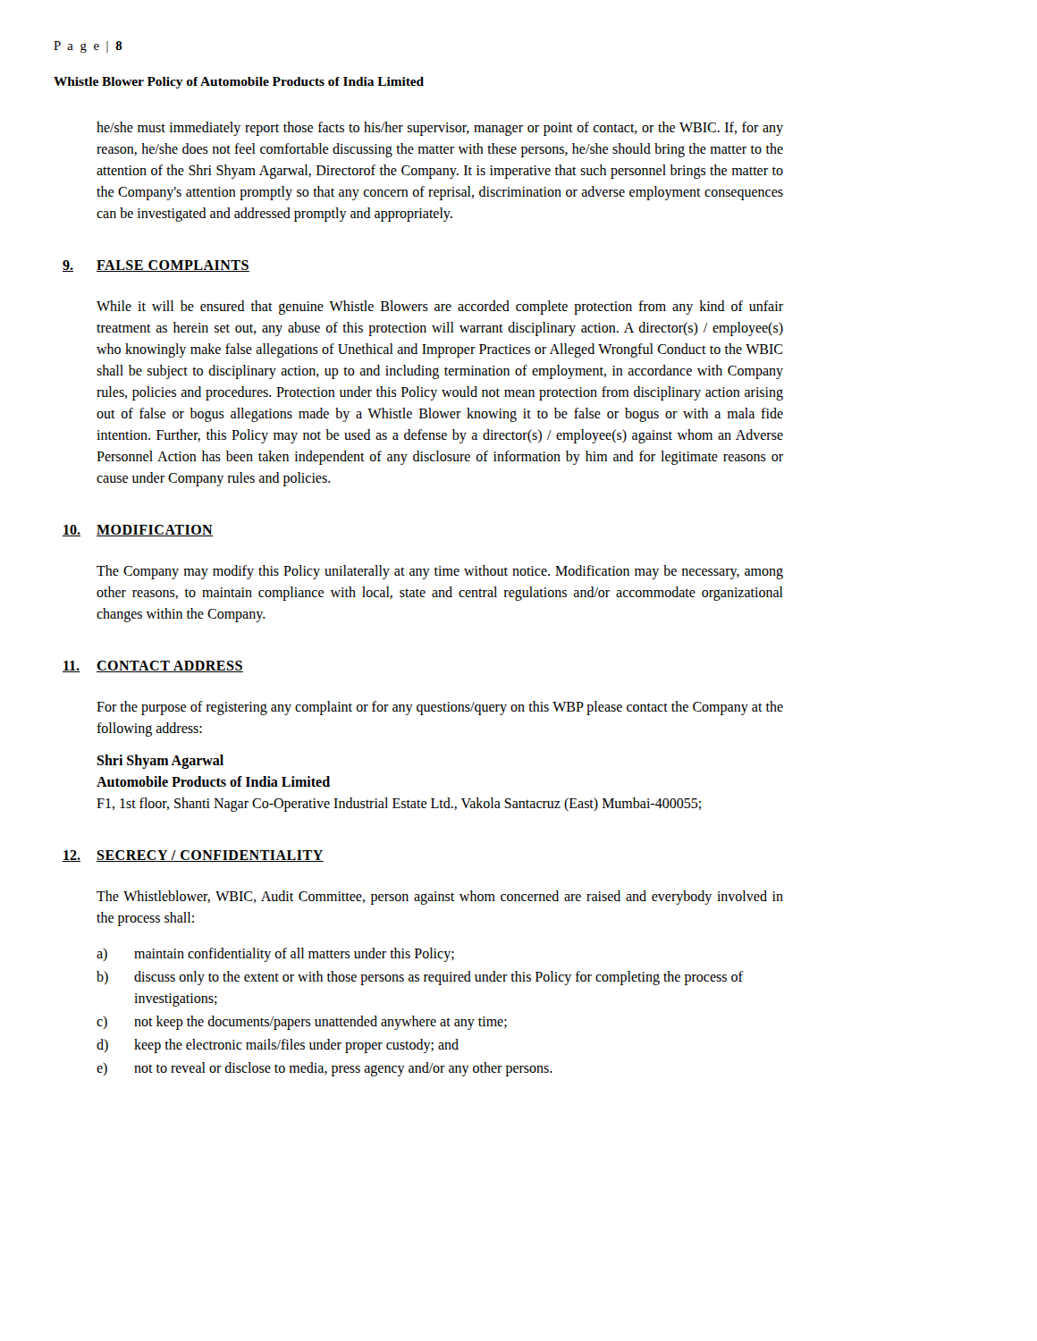P a g e | 8
Whistle Blower Policy of Automobile Products of India Limited
he/she must immediately report those facts to his/her supervisor, manager or point of contact, or the WBIC. If, for any reason, he/she does not feel comfortable discussing the matter with these persons, he/she should bring the matter to the attention of the Shri Shyam Agarwal, Directorof the Company. It is imperative that such personnel brings the matter to the Company's attention promptly so that any concern of reprisal, discrimination or adverse employment consequences can be investigated and addressed promptly and appropriately.
9. FALSE COMPLAINTS
While it will be ensured that genuine Whistle Blowers are accorded complete protection from any kind of unfair treatment as herein set out, any abuse of this protection will warrant disciplinary action. A director(s) / employee(s) who knowingly make false allegations of Unethical and Improper Practices or Alleged Wrongful Conduct to the WBIC shall be subject to disciplinary action, up to and including termination of employment, in accordance with Company rules, policies and procedures. Protection under this Policy would not mean protection from disciplinary action arising out of false or bogus allegations made by a Whistle Blower knowing it to be false or bogus or with a mala fide intention. Further, this Policy may not be used as a defense by a director(s) / employee(s) against whom an Adverse Personnel Action has been taken independent of any disclosure of information by him and for legitimate reasons or cause under Company rules and policies.
10. MODIFICATION
The Company may modify this Policy unilaterally at any time without notice. Modification may be necessary, among other reasons, to maintain compliance with local, state and central regulations and/or accommodate organizational changes within the Company.
11. CONTACT ADDRESS
For the purpose of registering any complaint or for any questions/query on this WBP please contact the Company at the following address:
Shri Shyam Agarwal
Automobile Products of India Limited
F1, 1st floor, Shanti Nagar Co-Operative Industrial Estate Ltd., Vakola Santacruz (East) Mumbai-400055;
12. SECRECY / CONFIDENTIALITY
The Whistleblower, WBIC, Audit Committee, person against whom concerned are raised and everybody involved in the process shall:
a) maintain confidentiality of all matters under this Policy;
b) discuss only to the extent or with those persons as required under this Policy for completing the process of investigations;
c) not keep the documents/papers unattended anywhere at any time;
d) keep the electronic mails/files under proper custody; and
e) not to reveal or disclose to media, press agency and/or any other persons.